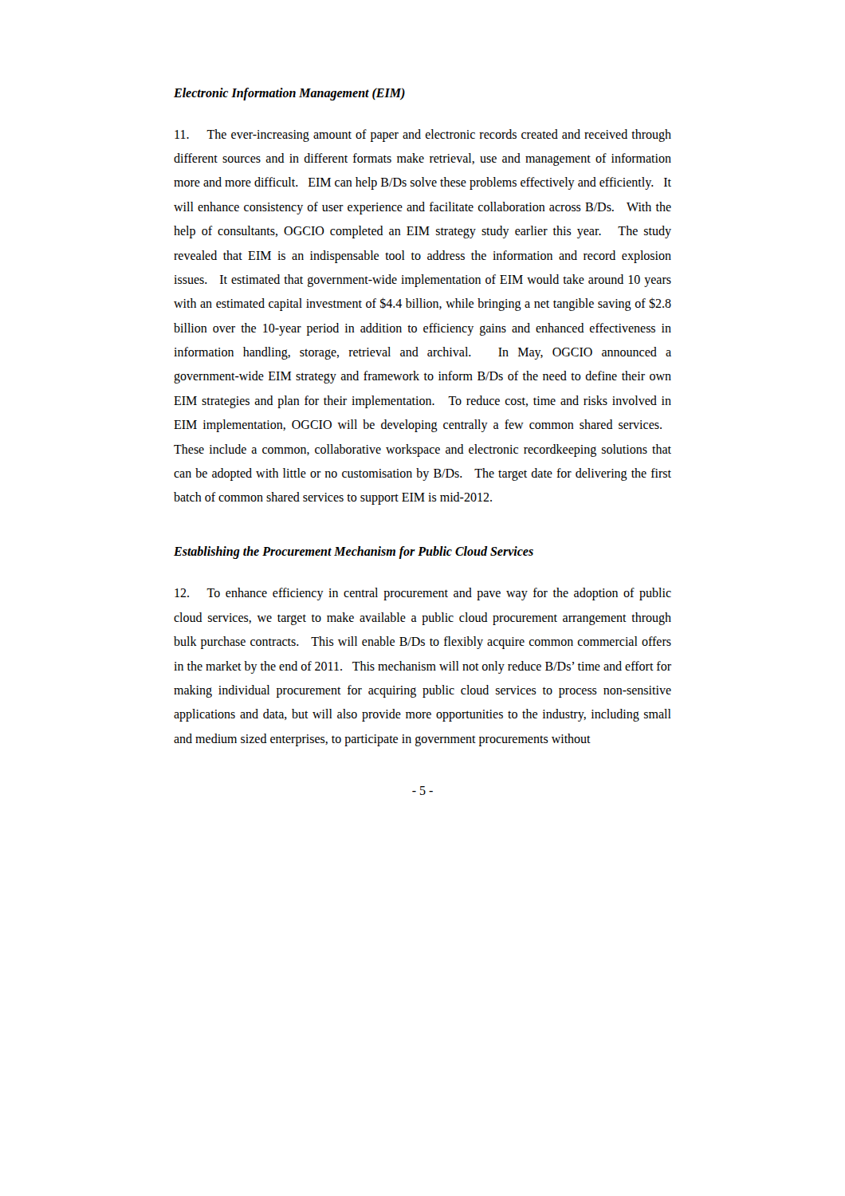Electronic Information Management (EIM)
11. The ever-increasing amount of paper and electronic records created and received through different sources and in different formats make retrieval, use and management of information more and more difficult. EIM can help B/Ds solve these problems effectively and efficiently. It will enhance consistency of user experience and facilitate collaboration across B/Ds. With the help of consultants, OGCIO completed an EIM strategy study earlier this year. The study revealed that EIM is an indispensable tool to address the information and record explosion issues. It estimated that government-wide implementation of EIM would take around 10 years with an estimated capital investment of $4.4 billion, while bringing a net tangible saving of $2.8 billion over the 10-year period in addition to efficiency gains and enhanced effectiveness in information handling, storage, retrieval and archival. In May, OGCIO announced a government-wide EIM strategy and framework to inform B/Ds of the need to define their own EIM strategies and plan for their implementation. To reduce cost, time and risks involved in EIM implementation, OGCIO will be developing centrally a few common shared services. These include a common, collaborative workspace and electronic recordkeeping solutions that can be adopted with little or no customisation by B/Ds. The target date for delivering the first batch of common shared services to support EIM is mid-2012.
Establishing the Procurement Mechanism for Public Cloud Services
12. To enhance efficiency in central procurement and pave way for the adoption of public cloud services, we target to make available a public cloud procurement arrangement through bulk purchase contracts. This will enable B/Ds to flexibly acquire common commercial offers in the market by the end of 2011. This mechanism will not only reduce B/Ds’ time and effort for making individual procurement for acquiring public cloud services to process non-sensitive applications and data, but will also provide more opportunities to the industry, including small and medium sized enterprises, to participate in government procurements without
- 5 -